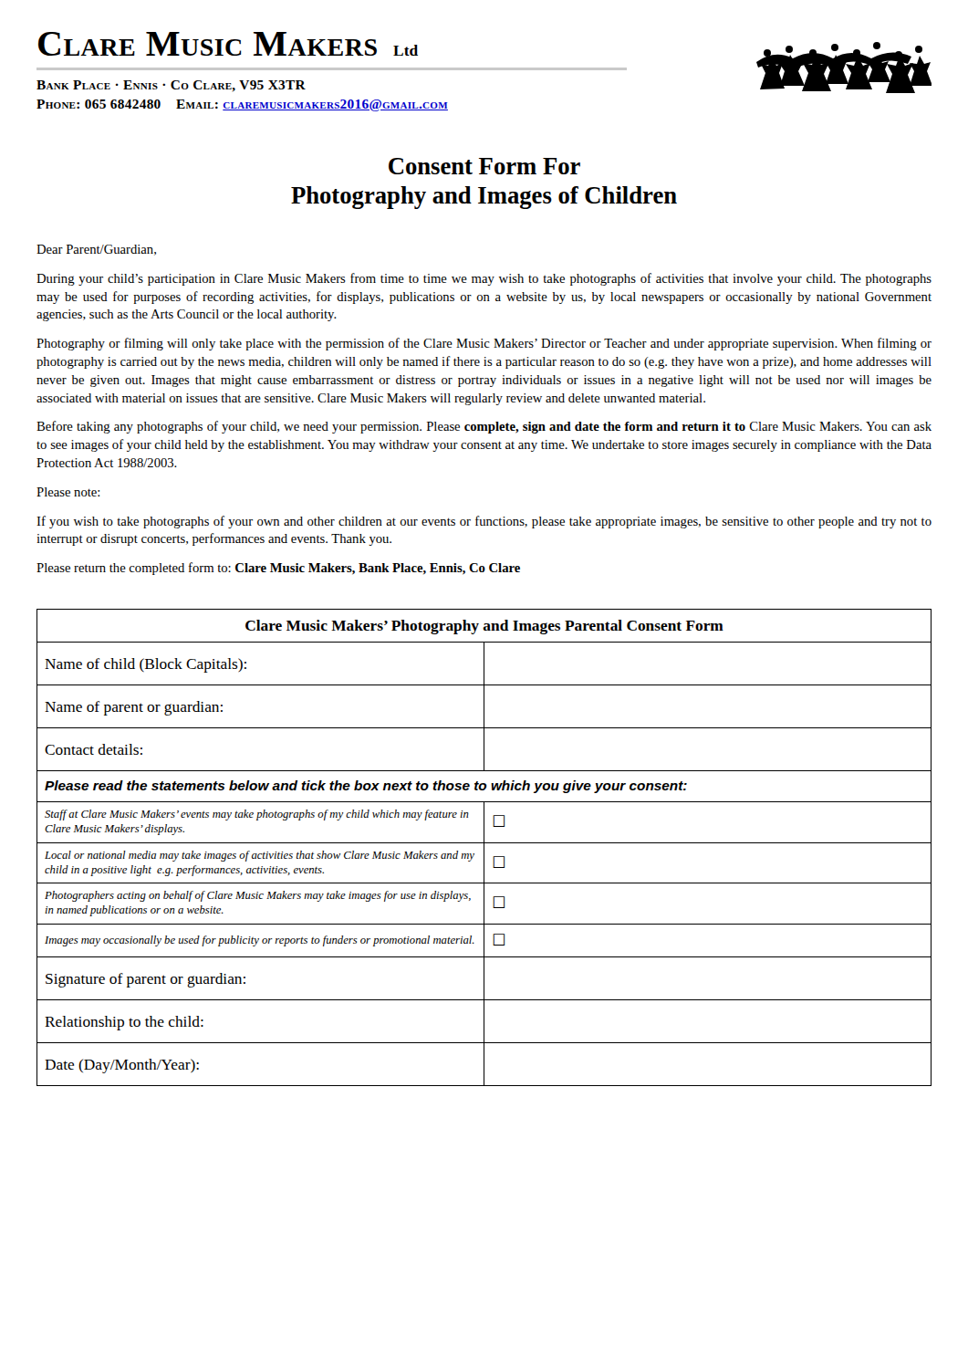Clare Music Makers Ltd
Bank Place · Ennis · Co Clare, V95 X3TR
Phone: 065 6842480 Email: claremusicmakers2016@gmail.com
Consent Form For
Photography and Images of Children
Dear Parent/Guardian,
During your child’s participation in Clare Music Makers from time to time we may wish to take photographs of activities that involve your child. The photographs may be used for purposes of recording activities, for displays, publications or on a website by us, by local newspapers or occasionally by national Government agencies, such as the Arts Council or the local authority.
Photography or filming will only take place with the permission of the Clare Music Makers’ Director or Teacher and under appropriate supervision. When filming or photography is carried out by the news media, children will only be named if there is a particular reason to do so (e.g. they have won a prize), and home addresses will never be given out. Images that might cause embarrassment or distress or portray individuals or issues in a negative light will not be used nor will images be associated with material on issues that are sensitive. Clare Music Makers will regularly review and delete unwanted material.
Before taking any photographs of your child, we need your permission. Please complete, sign and date the form and return it to Clare Music Makers. You can ask to see images of your child held by the establishment. You may withdraw your consent at any time. We undertake to store images securely in compliance with the Data Protection Act 1988/2003.
Please note:
If you wish to take photographs of your own and other children at our events or functions, please take appropriate images, be sensitive to other people and try not to interrupt or disrupt concerts, performances and events. Thank you.
Please return the completed form to: Clare Music Makers, Bank Place, Ennis, Co Clare
| Clare Music Makers’ Photography and Images Parental Consent Form |
| Name of child (Block Capitals): | |
| Name of parent or guardian: | |
| Contact details: | |
| Please read the statements below and tick the box next to those to which you give your consent: |
| Staff at Clare Music Makers’ events may take photographs of my child which may feature in Clare Music Makers’ displays. | ☐ |
| Local or national media may take images of activities that show Clare Music Makers and my child in a positive light e.g. performances, activities, events. | ☐ |
| Photographers acting on behalf of Clare Music Makers may take images for use in displays, in named publications or on a website. | ☐ |
| Images may occasionally be used for publicity or reports to funders or promotional material. | ☐ |
| Signature of parent or guardian: | |
| Relationship to the child: | |
| Date (Day/Month/Year): | |